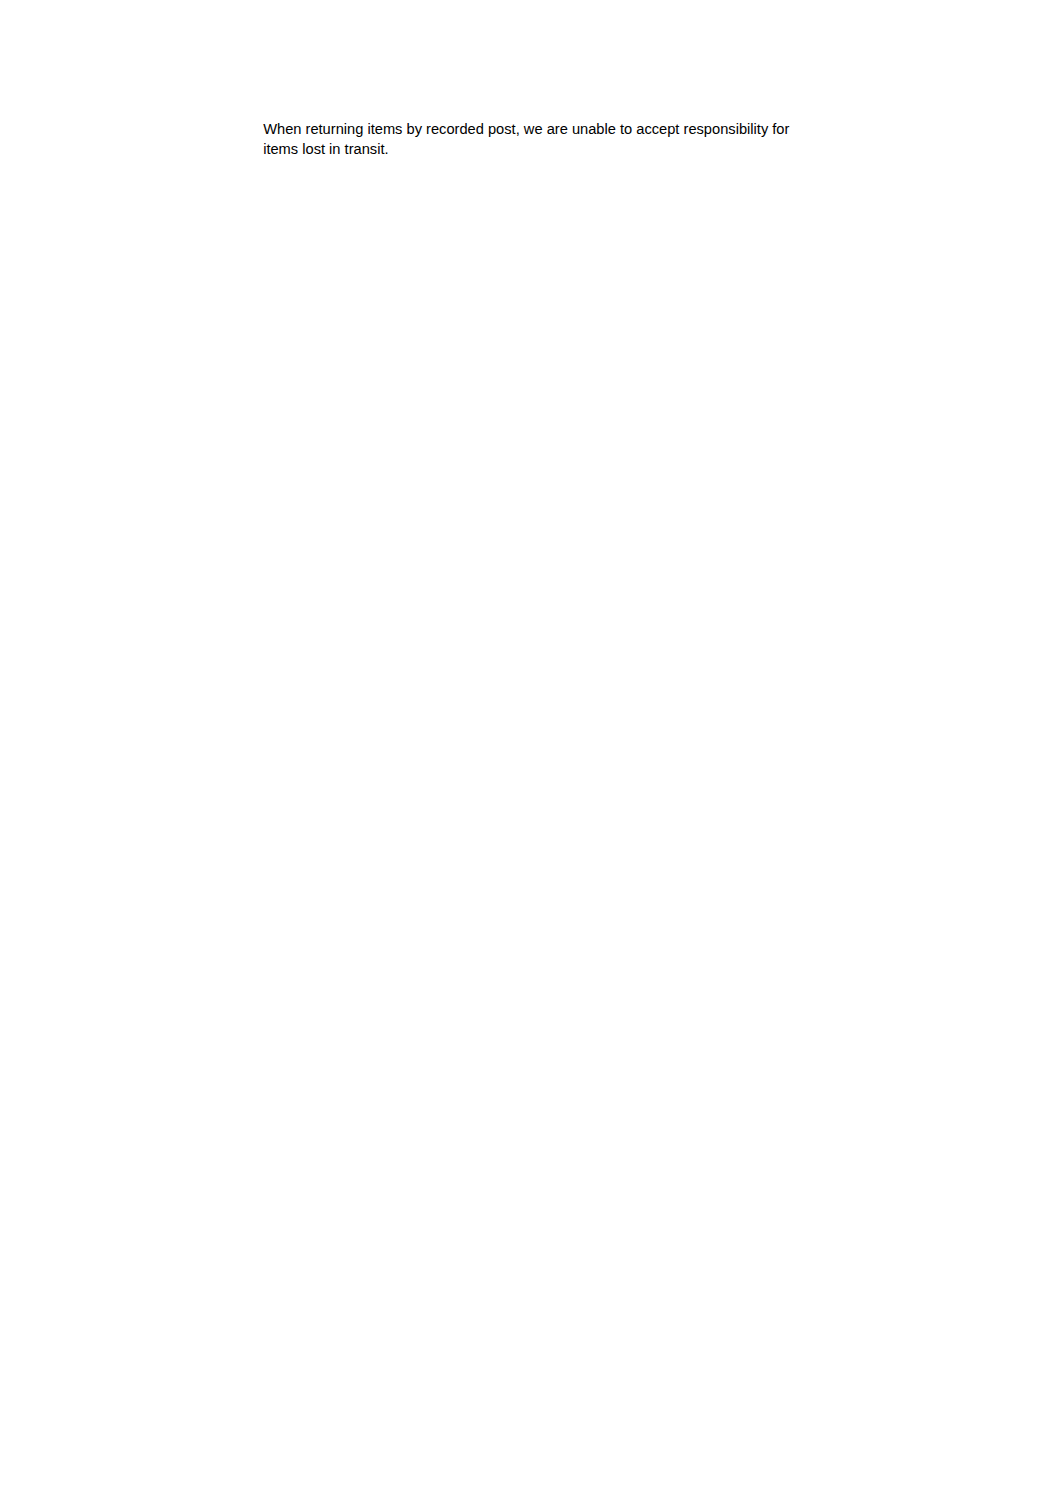When returning items by recorded post, we are unable to accept responsibility for items lost in transit.